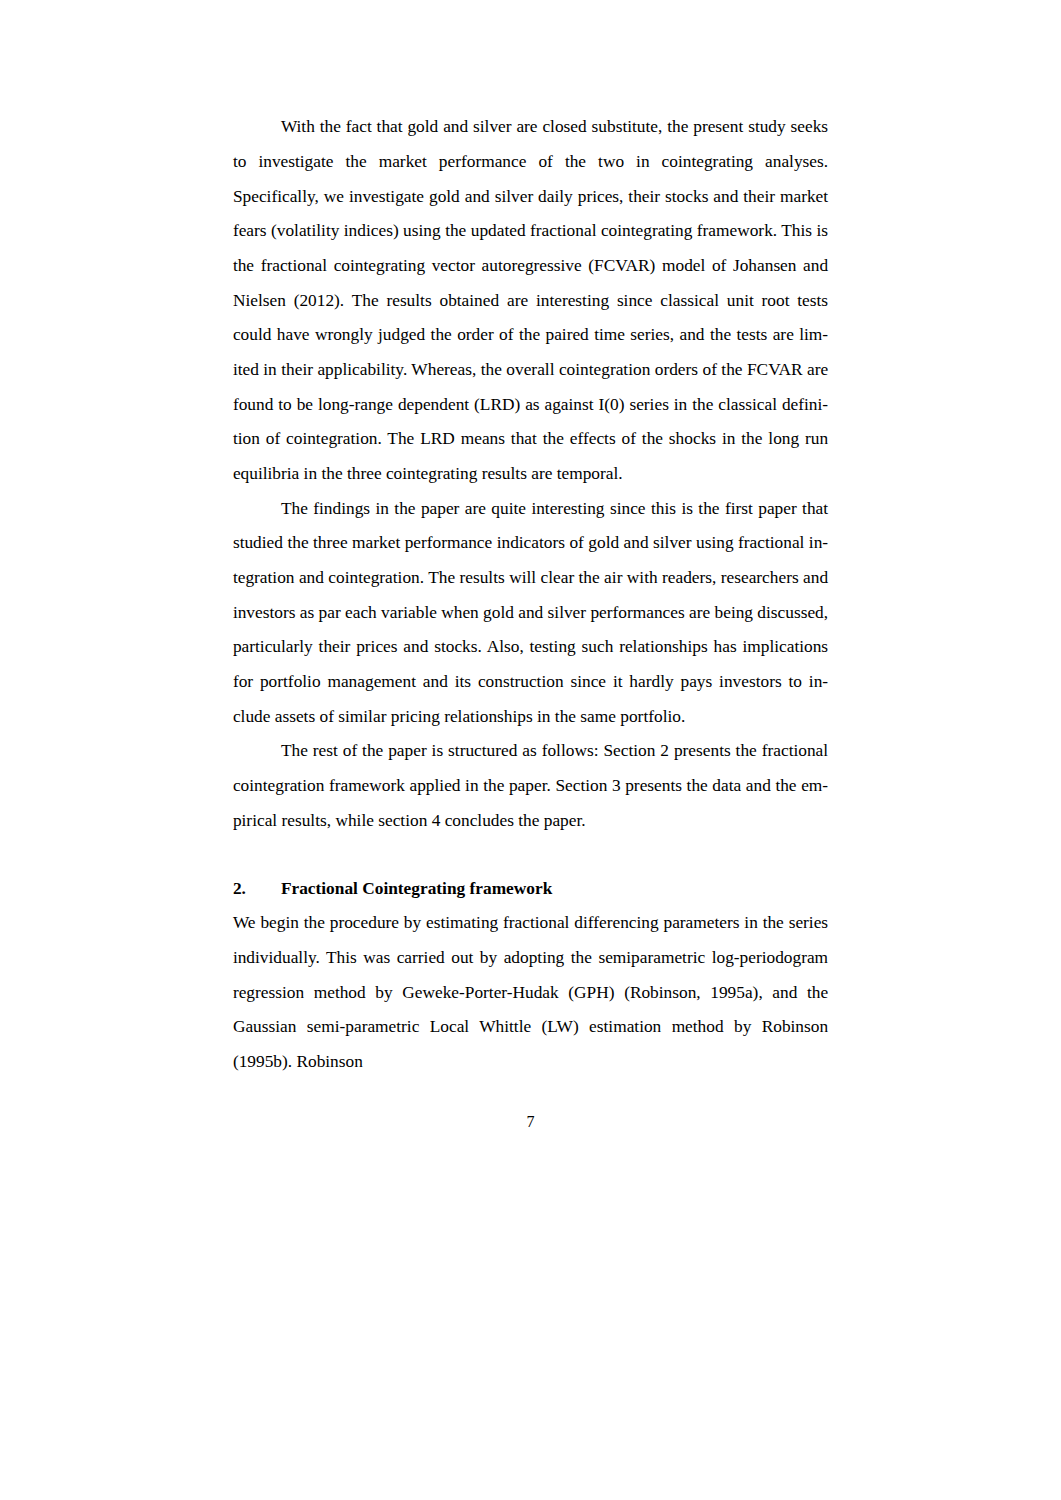With the fact that gold and silver are closed substitute, the present study seeks to investigate the market performance of the two in cointegrating analyses. Specifically, we investigate gold and silver daily prices, their stocks and their market fears (volatility indices) using the updated fractional cointegrating framework. This is the fractional cointegrating vector autoregressive (FCVAR) model of Johansen and Nielsen (2012). The results obtained are interesting since classical unit root tests could have wrongly judged the order of the paired time series, and the tests are limited in their applicability. Whereas, the overall cointegration orders of the FCVAR are found to be long-range dependent (LRD) as against I(0) series in the classical definition of cointegration. The LRD means that the effects of the shocks in the long run equilibria in the three cointegrating results are temporal.
The findings in the paper are quite interesting since this is the first paper that studied the three market performance indicators of gold and silver using fractional integration and cointegration. The results will clear the air with readers, researchers and investors as par each variable when gold and silver performances are being discussed, particularly their prices and stocks. Also, testing such relationships has implications for portfolio management and its construction since it hardly pays investors to include assets of similar pricing relationships in the same portfolio.
The rest of the paper is structured as follows: Section 2 presents the fractional cointegration framework applied in the paper. Section 3 presents the data and the empirical results, while section 4 concludes the paper.
2. Fractional Cointegrating framework
We begin the procedure by estimating fractional differencing parameters in the series individually. This was carried out by adopting the semiparametric log-periodogram regression method by Geweke-Porter-Hudak (GPH) (Robinson, 1995a), and the Gaussian semi-parametric Local Whittle (LW) estimation method by Robinson (1995b). Robinson
7